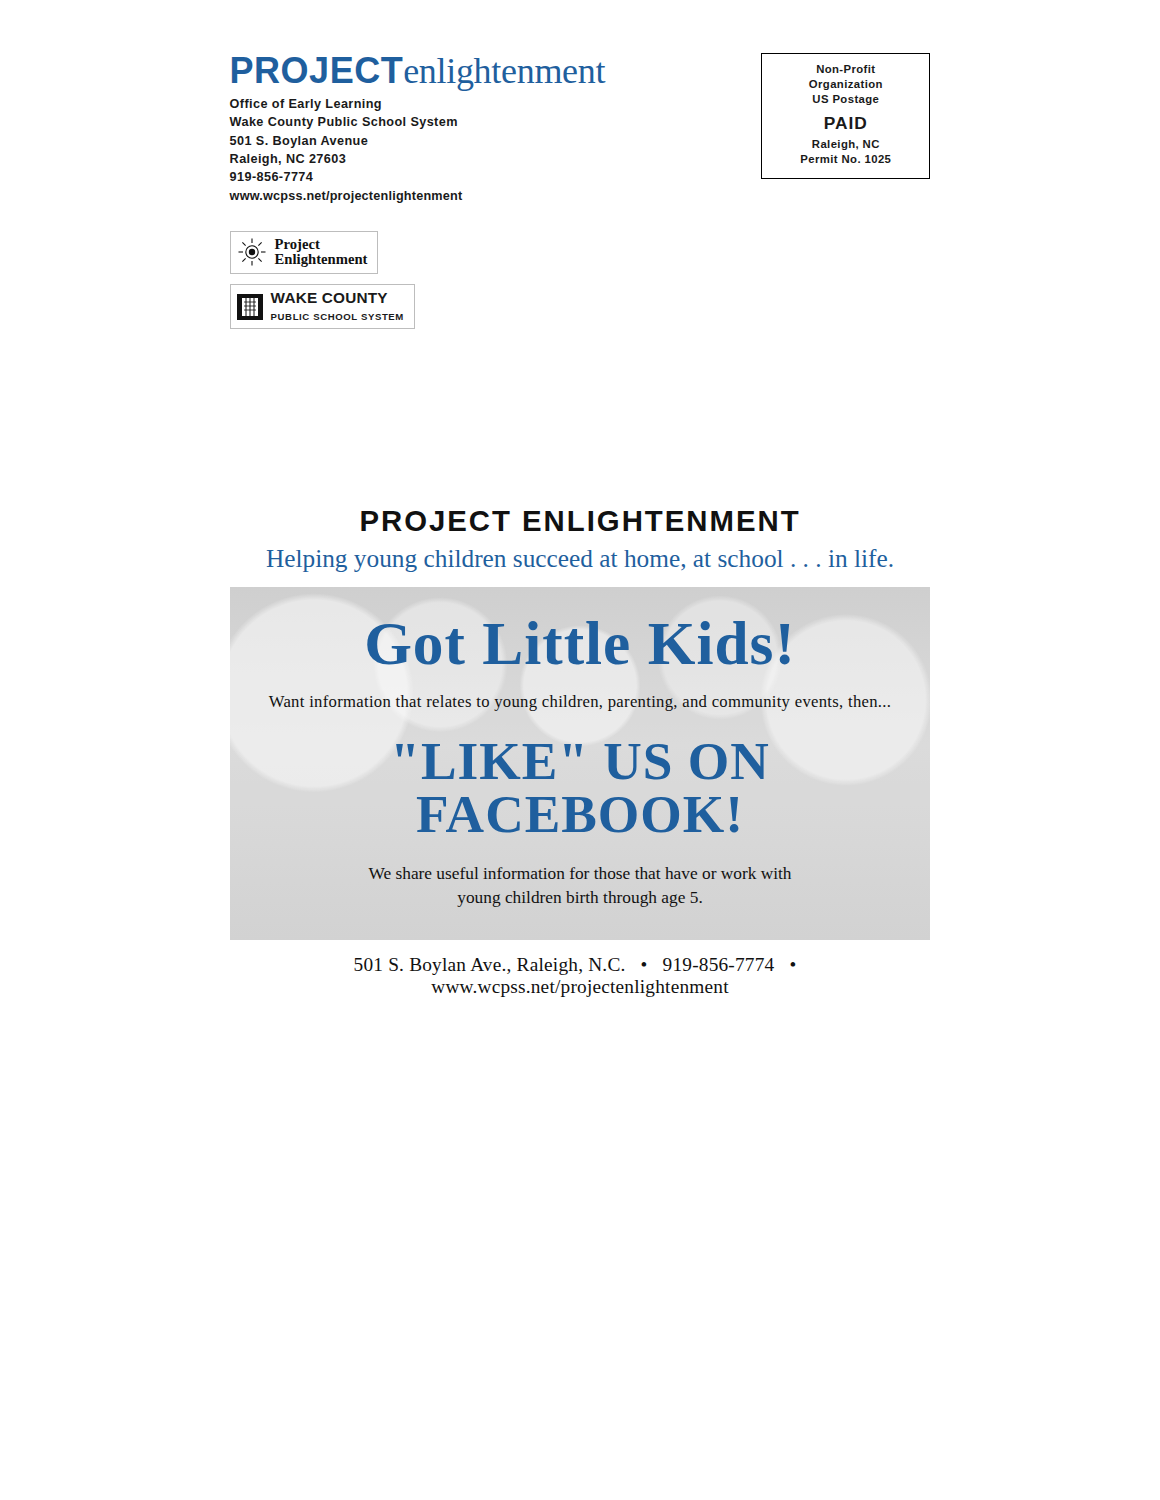PROJECT enlightenment
Office of Early Learning
Wake County Public School System
501 S. Boylan Avenue
Raleigh, NC 27603
919-856-7774
www.wcpss.net/projectenlightenment
Non-Profit
Organization
US Postage
PAID
Raleigh, NC
Permit No. 1025
Project
Enlightenment
WAKE COUNTY
PUBLIC SCHOOL SYSTEM
PROJECT ENLIGHTENMENT
Helping young children succeed at home, at school . . . in life.
Got Little Kids!
Want information that relates to young children, parenting, and community events, then...
"LIKE" US ON FACEBOOK!
We share useful information for those that have or work with
young children birth through age 5.
501 S. Boylan Ave., Raleigh, N.C. • 919-856-7774 • www.wcpss.net/projectenlightenment